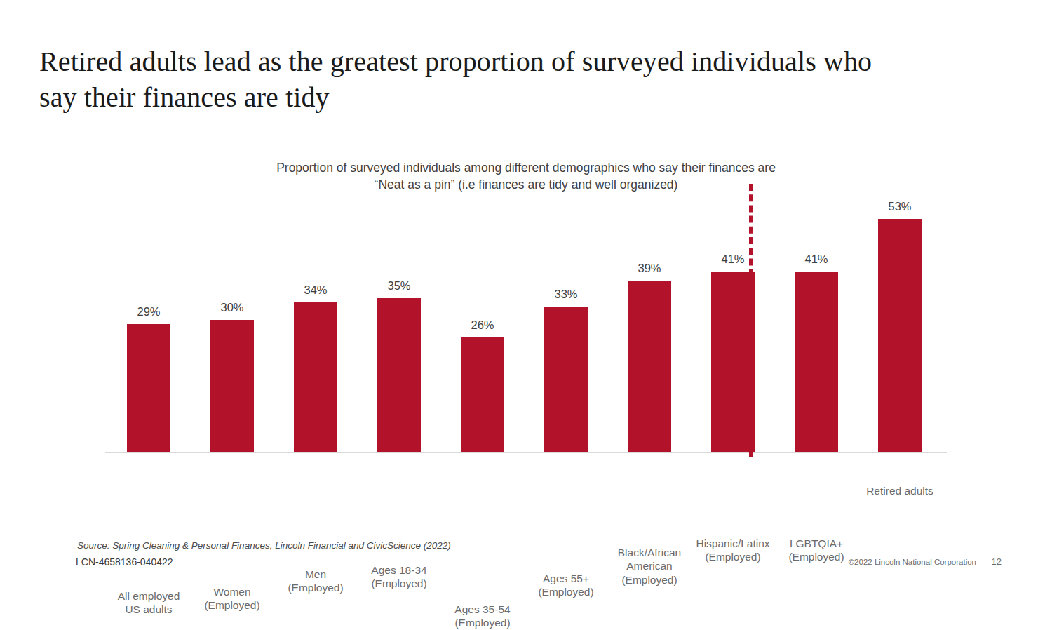Retired adults lead as the greatest proportion of surveyed individuals who say their finances are tidy
Proportion of surveyed individuals among different demographics who say their finances are
“Neat as a pin” (i.e finances are tidy and well organized)
29%
All employed
US adults
30%
Women
(Employed)
34%
Men
(Employed)
35%
Ages 18-34
(Employed)
26%
Ages 35-54
(Employed)
33%
Ages 55+
(Employed)
39%
Black/African
American
(Employed)
41%
Hispanic/Latinx
(Employed)
41%
LGBTQIA+
(Employed)
53%
Retired adults
Source: Spring Cleaning & Personal Finances, Lincoln Financial and CivicScience (2022)
LCN-4658136-040422
©2022 Lincoln National Corporation
12